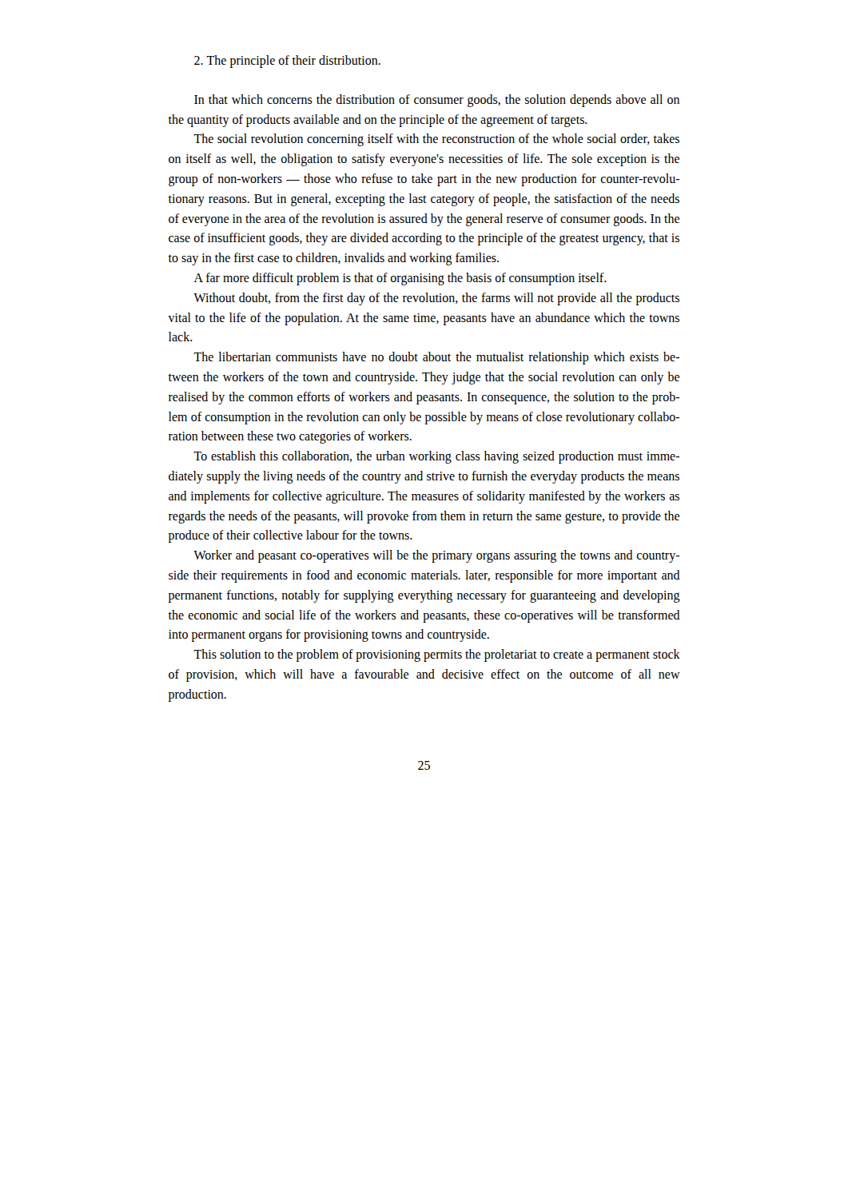The principle of their distribution.
In that which concerns the distribution of consumer goods, the solution depends above all on the quantity of products available and on the principle of the agreement of targets.
The social revolution concerning itself with the reconstruction of the whole social order, takes on itself as well, the obligation to satisfy everyone's necessities of life. The sole exception is the group of non-workers — those who refuse to take part in the new production for counter-revolutionary reasons. But in general, excepting the last category of people, the satisfaction of the needs of everyone in the area of the revolution is assured by the general reserve of consumer goods. In the case of insufficient goods, they are divided according to the principle of the greatest urgency, that is to say in the first case to children, invalids and working families.
A far more difficult problem is that of organising the basis of consumption itself.
Without doubt, from the first day of the revolution, the farms will not provide all the products vital to the life of the population. At the same time, peasants have an abundance which the towns lack.
The libertarian communists have no doubt about the mutualist relationship which exists between the workers of the town and countryside. They judge that the social revolution can only be realised by the common efforts of workers and peasants. In consequence, the solution to the problem of consumption in the revolution can only be possible by means of close revolutionary collaboration between these two categories of workers.
To establish this collaboration, the urban working class having seized production must immediately supply the living needs of the country and strive to furnish the everyday products the means and implements for collective agriculture. The measures of solidarity manifested by the workers as regards the needs of the peasants, will provoke from them in return the same gesture, to provide the produce of their collective labour for the towns.
Worker and peasant co-operatives will be the primary organs assuring the towns and countryside their requirements in food and economic materials. later, responsible for more important and permanent functions, notably for supplying everything necessary for guaranteeing and developing the economic and social life of the workers and peasants, these co-operatives will be transformed into permanent organs for provisioning towns and countryside.
This solution to the problem of provisioning permits the proletariat to create a permanent stock of provision, which will have a favourable and decisive effect on the outcome of all new production.
25